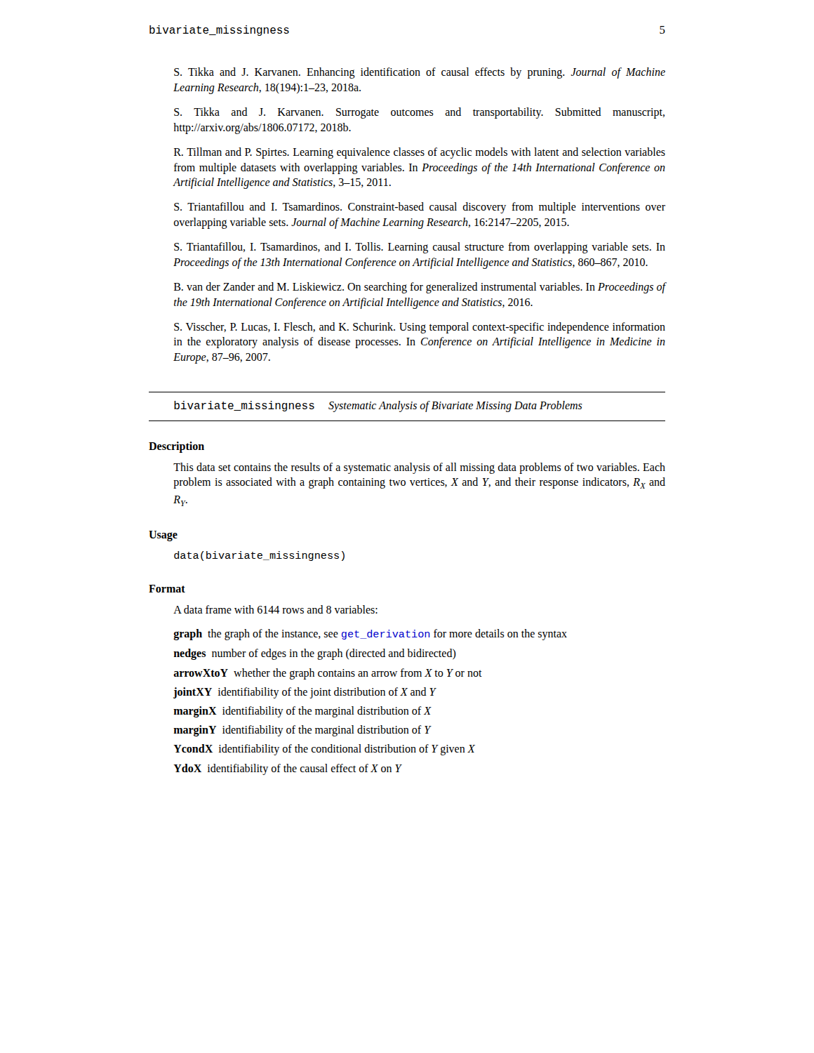bivariate_missingness 5
S. Tikka and J. Karvanen. Enhancing identification of causal effects by pruning. Journal of Machine Learning Research, 18(194):1–23, 2018a.
S. Tikka and J. Karvanen. Surrogate outcomes and transportability. Submitted manuscript, http://arxiv.org/abs/1806.07172, 2018b.
R. Tillman and P. Spirtes. Learning equivalence classes of acyclic models with latent and selection variables from multiple datasets with overlapping variables. In Proceedings of the 14th International Conference on Artificial Intelligence and Statistics, 3–15, 2011.
S. Triantafillou and I. Tsamardinos. Constraint-based causal discovery from multiple interventions over overlapping variable sets. Journal of Machine Learning Research, 16:2147–2205, 2015.
S. Triantafillou, I. Tsamardinos, and I. Tollis. Learning causal structure from overlapping variable sets. In Proceedings of the 13th International Conference on Artificial Intelligence and Statistics, 860–867, 2010.
B. van der Zander and M. Liskiewicz. On searching for generalized instrumental variables. In Proceedings of the 19th International Conference on Artificial Intelligence and Statistics, 2016.
S. Visscher, P. Lucas, I. Flesch, and K. Schurink. Using temporal context-specific independence information in the exploratory analysis of disease processes. In Conference on Artificial Intelligence in Medicine in Europe, 87–96, 2007.
bivariate_missingness Systematic Analysis of Bivariate Missing Data Problems
Description
This data set contains the results of a systematic analysis of all missing data problems of two variables. Each problem is associated with a graph containing two vertices, X and Y, and their response indicators, RX and RY.
Usage
data(bivariate_missingness)
Format
A data frame with 6144 rows and 8 variables:
graph
the graph of the instance, see get_derivation for more details on the syntax
nedges
number of edges in the graph (directed and bidirected)
arrowXtoY
whether the graph contains an arrow from X to Y or not
jointXY
identifiability of the joint distribution of X and Y
marginX
identifiability of the marginal distribution of X
marginY
identifiability of the marginal distribution of Y
YcondX
identifiability of the conditional distribution of Y given X
YdoX
identifiability of the causal effect of X on Y